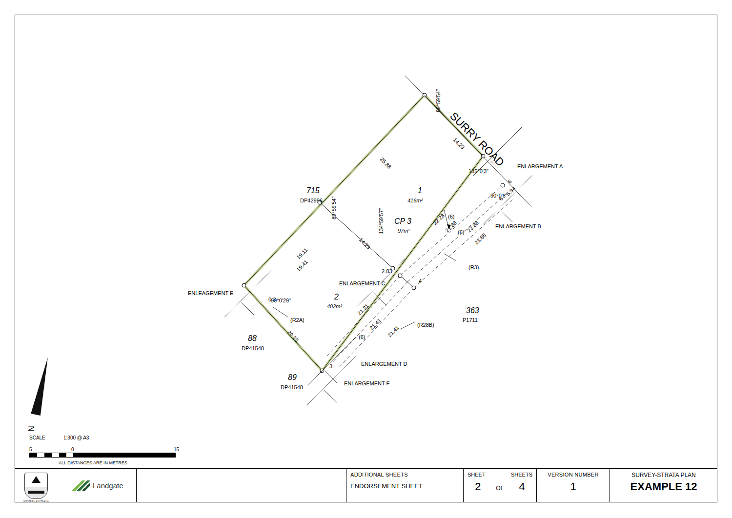SURRY ROAD
89°59'54"
14.23
25.88
135°0'3"
90°0'6"
ENLARGEMENT A
ENLARGEMENT B
ENLARGEMENT C
ENLARGEMENT D
ENLEAGEMENT E
ENLARGEMENT F
715
DP42996
1
416m²
CP 3
97m²
2
402m²
363
P1711
88
DP41548
89
DP41548
89°59'54"
14.23
19.11
19.41
134°59'57"
2.83
(6)
22.28
21.88
(6)
23.88
23.88
6
6
5.94
(R3)
4
0.3
90°0'29"
(R2A)
20.23
21.21
(6)
21.41
21.41
(R28B)
3
N
SCALE
1:300 @ A3
5
0
15
ALL DISTANCES ARE IN METRES
Landgate
ADDITIONAL SHEETS
ENDORSEMENT SHEET
SHEET SHEETS
2 OF 4
VERSION NUMBER
1
SURVEY-STRATA PLAN
EXAMPLE 12